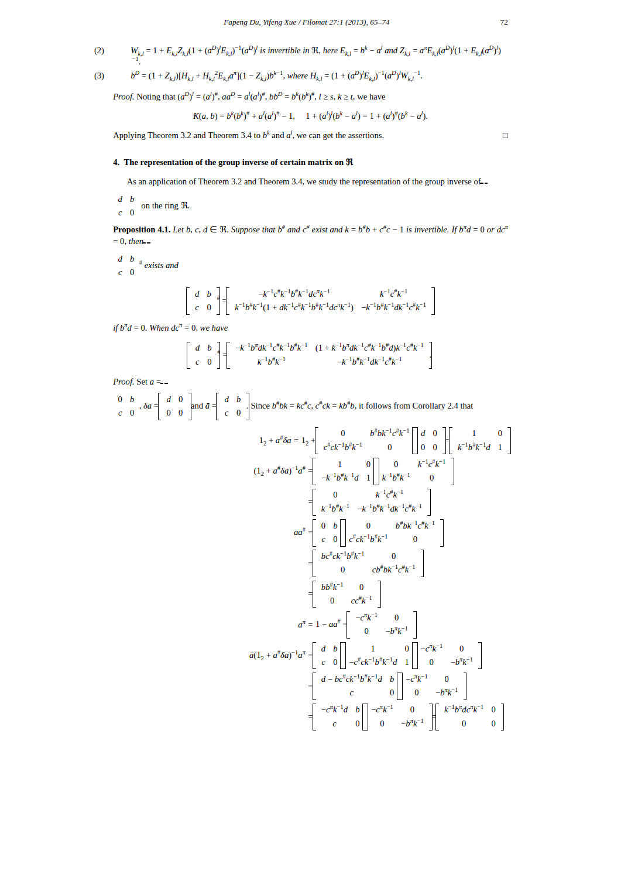Fapeng Du, Yifeng Xue / Filomat 27:1 (2013), 65–74 72
(2) Wk,l = 1 + Ek,lZk,l(1 + (aD)lEk,l)−1(aD)l is invertible in ℜ, here Ek,l = bk − al and Zk,l = aπEk,l(aD)l(1 + Ek,l(aD)l)−1.
(3) bD = (1 + Zk,l)[Hk,l + Hk,l2Ek,laπ](1 − Zk,l)bk−1, where Hk,l = (1 + (aD)lEk,l)−1(aD)lWk,l−1.
Proof. Noting that (aD)l = (al)#, aaD = al(al)#, bbD = bk(bk)#, l ≥ s, k ≥ t, we have
K(a, b) = bk(bk)# + al(al)# − 1, 1 + (al)l(bk − al) = 1 + (al)#(bk − al).
Applying Theorem 3.2 and Theorem 3.4 to bk and al, we can get the assertions. □
4. The representation of the group inverse of certain matrix on ℜ
As an application of Theorem 3.2 and Theorem 3.4, we study the representation of the group inverse of
| d | b |
| c | 0 |
on the ring ℜ.
Proposition 4.1. Let b, c, d ∈ ℜ. Suppose that b# and c# exist and k = b#b + c#c − 1 is invertible. If bπd = 0 or dcπ = 0, then
| d | b |
| c | 0 |
# exists and
| d | b |
| c | 0 |
# =
| − k −1 c # k −1 b # k −1 dc π k −1 | k −1 c # k −1 |
| k −1 b # k −1 (1 + dk −1 c # k −1 b # k −1 dc π k −1 ) | − k −1 b # k −1 dk −1 c # k −1 |
if bπd = 0. When dcπ = 0, we have
| d | b |
| c | 0 |
# =
| − k −1 b π dk −1 c # k −1 b # k −1 | (1 + k −1 b π dk −1 c # k −1 b # d ) k −1 c # k −1 |
| k −1 b # k −1 | − k −1 b # k −1 dk −1 c # k −1 |
.
Proof. Set a =
| 0 | b |
| c | 0 |
, δa =
| d | 0 |
| 0 | 0 |
and ā =
| d | b |
| c | 0 |
. Since b#bk = kc#c, c#ck = kb#b, it follows from Corollary 2.4 that
12 + a#δa
=
12 +
| 0 | b # bk −1 c # k −1 |
| c # ck −1 b # k −1 | 0 |
| d | 0 |
| 0 | 0 |
=
| 1 | 0 |
| k −1 b # k −1 d | 1 |
(12 + a#δa)−1a#
=
| 1 | 0 |
| − k −1 b # k −1 d | 1 |
| 0 | k −1 c # k −1 |
| k −1 b # k −1 | 0 |
=
| 0 | k −1 c # k −1 |
| k −1 b # k −1 | − k −1 b # k −1 dk −1 c # k −1 |
aa#
=
| 0 | b |
| c | 0 |
| 0 | b # bk −1 c # k −1 |
| c # ck −1 b # k −1 | 0 |
=
| bc # ck −1 b # k −1 | 0 |
| 0 | cb # bk −1 c # k −1 |
=
| bb # k −1 | 0 |
| 0 | cc # k −1 |
aπ
=
1 − aa# =
| − c π k −1 | 0 |
| 0 | − b π k −1 |
ā(12 + a#δa)−1aπ
=
| d | b |
| c | 0 |
| 1 | 0 |
| − c # ck −1 b # k −1 d | 1 |
| − c π k −1 | 0 |
| 0 | − b π k −1 |
=
| d − bc # ck −1 b # k −1 d | b |
| c | 0 |
| − c π k −1 | 0 |
| 0 | − b π k −1 |
=
| − c π k −1 d | b |
| c | 0 |
| − c π k −1 | 0 |
| 0 | − b π k −1 |
=
| k −1 b π dc π k −1 | 0 |
| 0 | 0 |